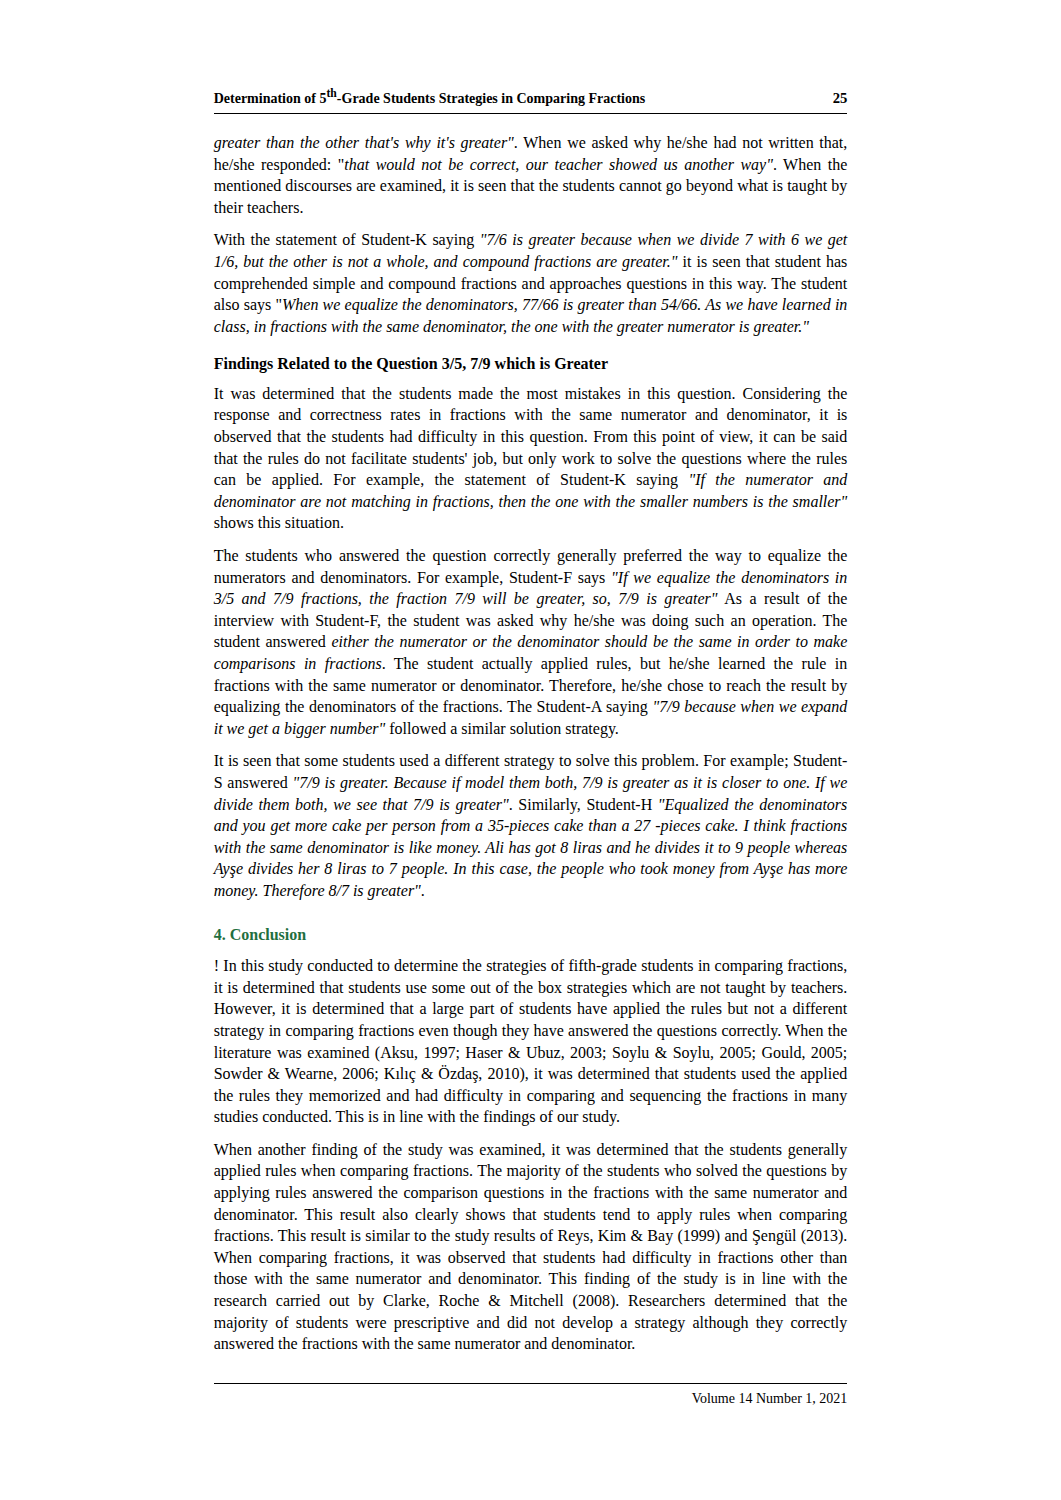Determination of 5th-Grade Students Strategies in Comparing Fractions 25
greater than the other that's why it's greater". When we asked why he/she had not written that, he/she responded: "that would not be correct, our teacher showed us another way". When the mentioned discourses are examined, it is seen that the students cannot go beyond what is taught by their teachers.
With the statement of Student-K saying "7/6 is greater because when we divide 7 with 6 we get 1/6, but the other is not a whole, and compound fractions are greater." it is seen that student has comprehended simple and compound fractions and approaches questions in this way. The student also says "When we equalize the denominators, 77/66 is greater than 54/66. As we have learned in class, in fractions with the same denominator, the one with the greater numerator is greater."
Findings Related to the Question 3/5, 7/9 which is Greater
It was determined that the students made the most mistakes in this question. Considering the response and correctness rates in fractions with the same numerator and denominator, it is observed that the students had difficulty in this question. From this point of view, it can be said that the rules do not facilitate students' job, but only work to solve the questions where the rules can be applied. For example, the statement of Student-K saying "If the numerator and denominator are not matching in fractions, then the one with the smaller numbers is the smaller" shows this situation.
The students who answered the question correctly generally preferred the way to equalize the numerators and denominators. For example, Student-F says "If we equalize the denominators in 3/5 and 7/9 fractions, the fraction 7/9 will be greater, so, 7/9 is greater" As a result of the interview with Student-F, the student was asked why he/she was doing such an operation. The student answered either the numerator or the denominator should be the same in order to make comparisons in fractions. The student actually applied rules, but he/she learned the rule in fractions with the same numerator or denominator. Therefore, he/she chose to reach the result by equalizing the denominators of the fractions. The Student-A saying "7/9 because when we expand it we get a bigger number" followed a similar solution strategy.
It is seen that some students used a different strategy to solve this problem. For example; Student-S answered "7/9 is greater. Because if model them both, 7/9 is greater as it is closer to one. If we divide them both, we see that 7/9 is greater". Similarly, Student-H "Equalized the denominators and you get more cake per person from a 35-pieces cake than a 27 -pieces cake. I think fractions with the same denominator is like money. Ali has got 8 liras and he divides it to 9 people whereas Ayşe divides her 8 liras to 7 people. In this case, the people who took money from Ayşe has more money. Therefore 8/7 is greater".
4. Conclusion
! In this study conducted to determine the strategies of fifth-grade students in comparing fractions, it is determined that students use some out of the box strategies which are not taught by teachers. However, it is determined that a large part of students have applied the rules but not a different strategy in comparing fractions even though they have answered the questions correctly. When the literature was examined (Aksu, 1997; Haser & Ubuz, 2003; Soylu & Soylu, 2005; Gould, 2005; Sowder & Wearne, 2006; Kılıç & Özdaş, 2010), it was determined that students used the applied the rules they memorized and had difficulty in comparing and sequencing the fractions in many studies conducted. This is in line with the findings of our study.
When another finding of the study was examined, it was determined that the students generally applied rules when comparing fractions. The majority of the students who solved the questions by applying rules answered the comparison questions in the fractions with the same numerator and denominator. This result also clearly shows that students tend to apply rules when comparing fractions. This result is similar to the study results of Reys, Kim & Bay (1999) and Şengül (2013). When comparing fractions, it was observed that students had difficulty in fractions other than those with the same numerator and denominator. This finding of the study is in line with the research carried out by Clarke, Roche & Mitchell (2008). Researchers determined that the majority of students were prescriptive and did not develop a strategy although they correctly answered the fractions with the same numerator and denominator.
Volume 14 Number 1, 2021